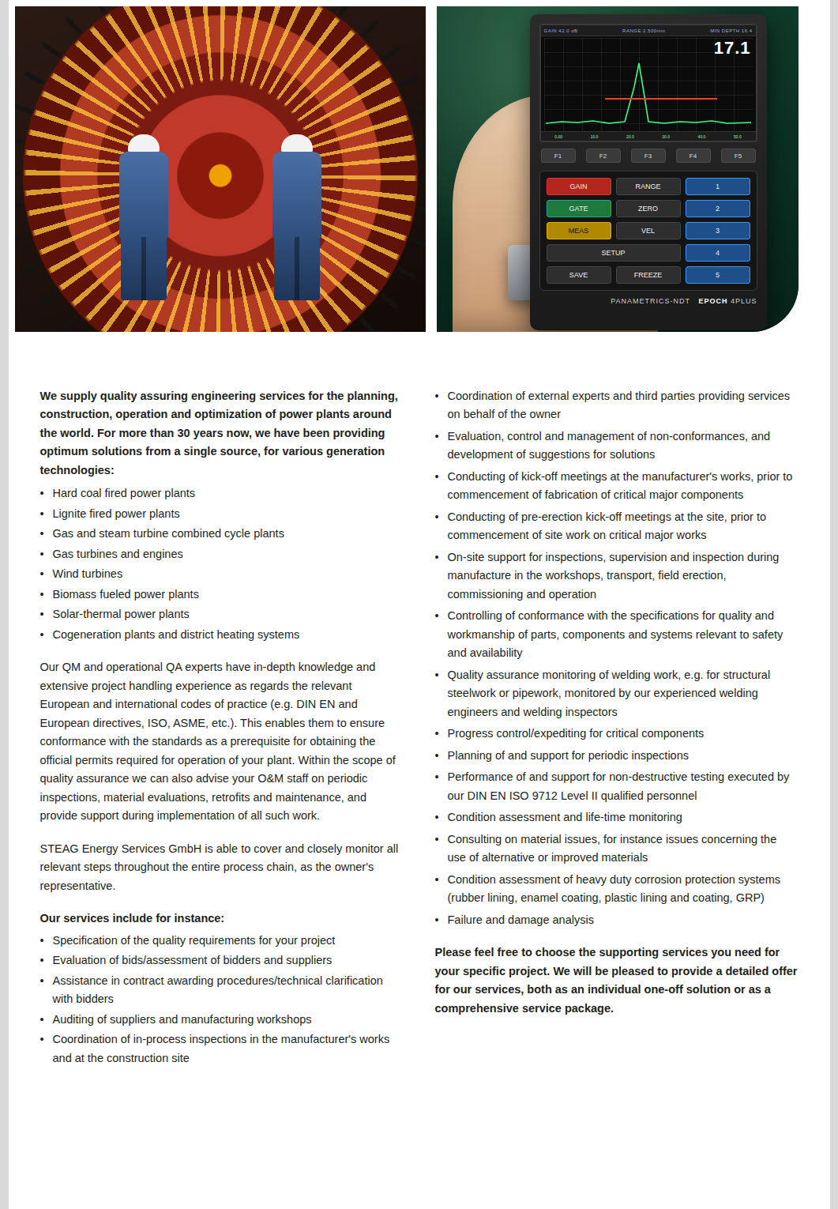GAIN 42.0 dB RANGE 2.500mm MIN DEPTH 16.4
17.1
0.0010.020.030.040.050.0
F1 F2 F3 F4 F5
GAIN
RANGE
1
GATE
ZERO
2
MEAS
VEL
3
SETUP
4
SAVE
FREEZE
5
PANAMETRICS-NDT EPOCH 4PLUS
We supply quality assuring engineering services for the planning, construction, operation and optimization of power plants around the world. For more than 30 years now, we have been providing optimum solutions from a single source, for various generation technologies:
Hard coal fired power plants
Lignite fired power plants
Gas and steam turbine combined cycle plants
Gas turbines and engines
Wind turbines
Biomass fueled power plants
Solar-thermal power plants
Cogeneration plants and district heating systems
Our QM and operational QA experts have in-depth knowledge and extensive project handling experience as regards the relevant European and international codes of practice (e.g. DIN EN and European directives, ISO, ASME, etc.). This enables them to ensure conformance with the standards as a prerequisite for obtaining the official permits required for operation of your plant. Within the scope of quality assurance we can also advise your O&M staff on periodic inspections, material evaluations, retrofits and maintenance, and provide support during implementation of all such work.
STEAG Energy Services GmbH is able to cover and closely monitor all relevant steps throughout the entire process chain, as the owner's representative.
Our services include for instance:
Specification of the quality requirements for your project
Evaluation of bids/assessment of bidders and suppliers
Assistance in contract awarding procedures/technical clarification with bidders
Auditing of suppliers and manufacturing workshops
Coordination of in-process inspections in the manufacturer's works and at the construction site
Coordination of external experts and third parties providing services on behalf of the owner
Evaluation, control and management of non-conformances, and development of suggestions for solutions
Conducting of kick-off meetings at the manufacturer's works, prior to commencement of fabrication of critical major components
Conducting of pre-erection kick-off meetings at the site, prior to commencement of site work on critical major works
On-site support for inspections, supervision and inspection during manufacture in the workshops, transport, field erection, commissioning and operation
Controlling of conformance with the specifications for quality and workmanship of parts, components and systems relevant to safety and availability
Quality assurance monitoring of welding work, e.g. for structural steelwork or pipework, monitored by our experienced welding engineers and welding inspectors
Progress control/expediting for critical components
Planning of and support for periodic inspections
Performance of and support for non-destructive testing executed by our DIN EN ISO 9712 Level II qualified personnel
Condition assessment and life-time monitoring
Consulting on material issues, for instance issues concerning the use of alternative or improved materials
Condition assessment of heavy duty corrosion protection systems (rubber lining, enamel coating, plastic lining and coating, GRP)
Failure and damage analysis
Please feel free to choose the supporting services you need for your specific project. We will be pleased to provide a detailed offer for our services, both as an individual one-off solution or as a comprehensive service package.